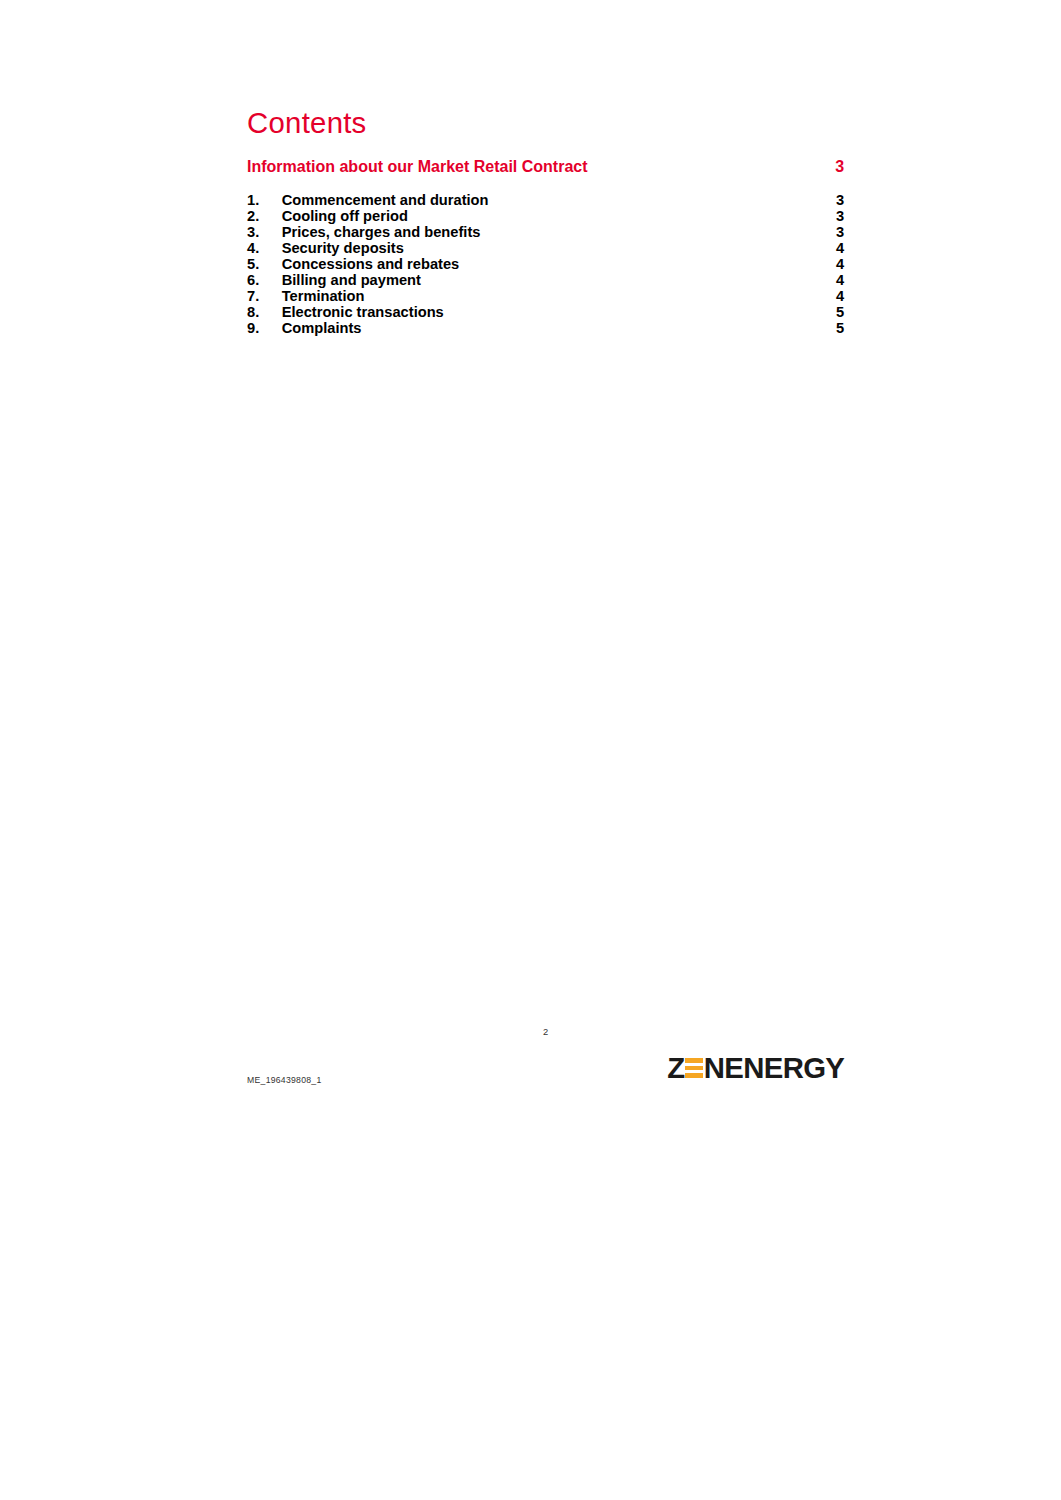Contents
| Information about our Market Retail Contract | 3 |
| 1. | Commencement and duration | 3 |
| 2. | Cooling off period | 3 |
| 3. | Prices, charges and benefits | 3 |
| 4. | Security deposits | 4 |
| 5. | Concessions and rebates | 4 |
| 6. | Billing and payment | 4 |
| 7. | Termination | 4 |
| 8. | Electronic transactions | 5 |
| 9. | Complaints | 5 |
2
ME_196439808_1
Z NENERGY